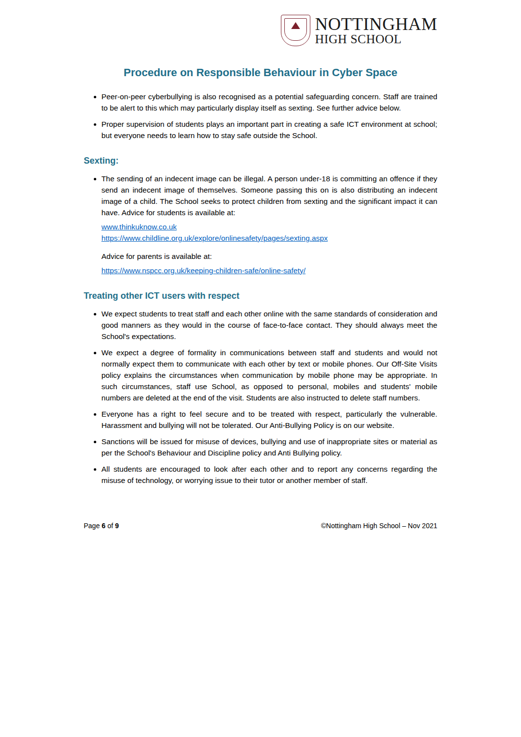NOTTINGHAM
HIGH SCHOOL
Procedure on Responsible Behaviour in Cyber Space
Peer-on-peer cyberbullying is also recognised as a potential safeguarding concern. Staff are trained to be alert to this which may particularly display itself as sexting. See further advice below.
Proper supervision of students plays an important part in creating a safe ICT environment at school; but everyone needs to learn how to stay safe outside the School.
Sexting:
The sending of an indecent image can be illegal. A person under-18 is committing an offence if they send an indecent image of themselves. Someone passing this on is also distributing an indecent image of a child. The School seeks to protect children from sexting and the significant impact it can have. Advice for students is available at:
www.thinkuknow.co.uk
https://www.childline.org.uk/explore/onlinesafety/pages/sexting.aspx
Advice for parents is available at:
https://www.nspcc.org.uk/keeping-children-safe/online-safety/
Treating other ICT users with respect
We expect students to treat staff and each other online with the same standards of consideration and good manners as they would in the course of face-to-face contact. They should always meet the School's expectations.
We expect a degree of formality in communications between staff and students and would not normally expect them to communicate with each other by text or mobile phones. Our Off-Site Visits policy explains the circumstances when communication by mobile phone may be appropriate. In such circumstances, staff use School, as opposed to personal, mobiles and students' mobile numbers are deleted at the end of the visit. Students are also instructed to delete staff numbers.
Everyone has a right to feel secure and to be treated with respect, particularly the vulnerable. Harassment and bullying will not be tolerated. Our Anti-Bullying Policy is on our website.
Sanctions will be issued for misuse of devices, bullying and use of inappropriate sites or material as per the School's Behaviour and Discipline policy and Anti Bullying policy.
All students are encouraged to look after each other and to report any concerns regarding the misuse of technology, or worrying issue to their tutor or another member of staff.
Page 6 of 9
©Nottingham High School – Nov 2021